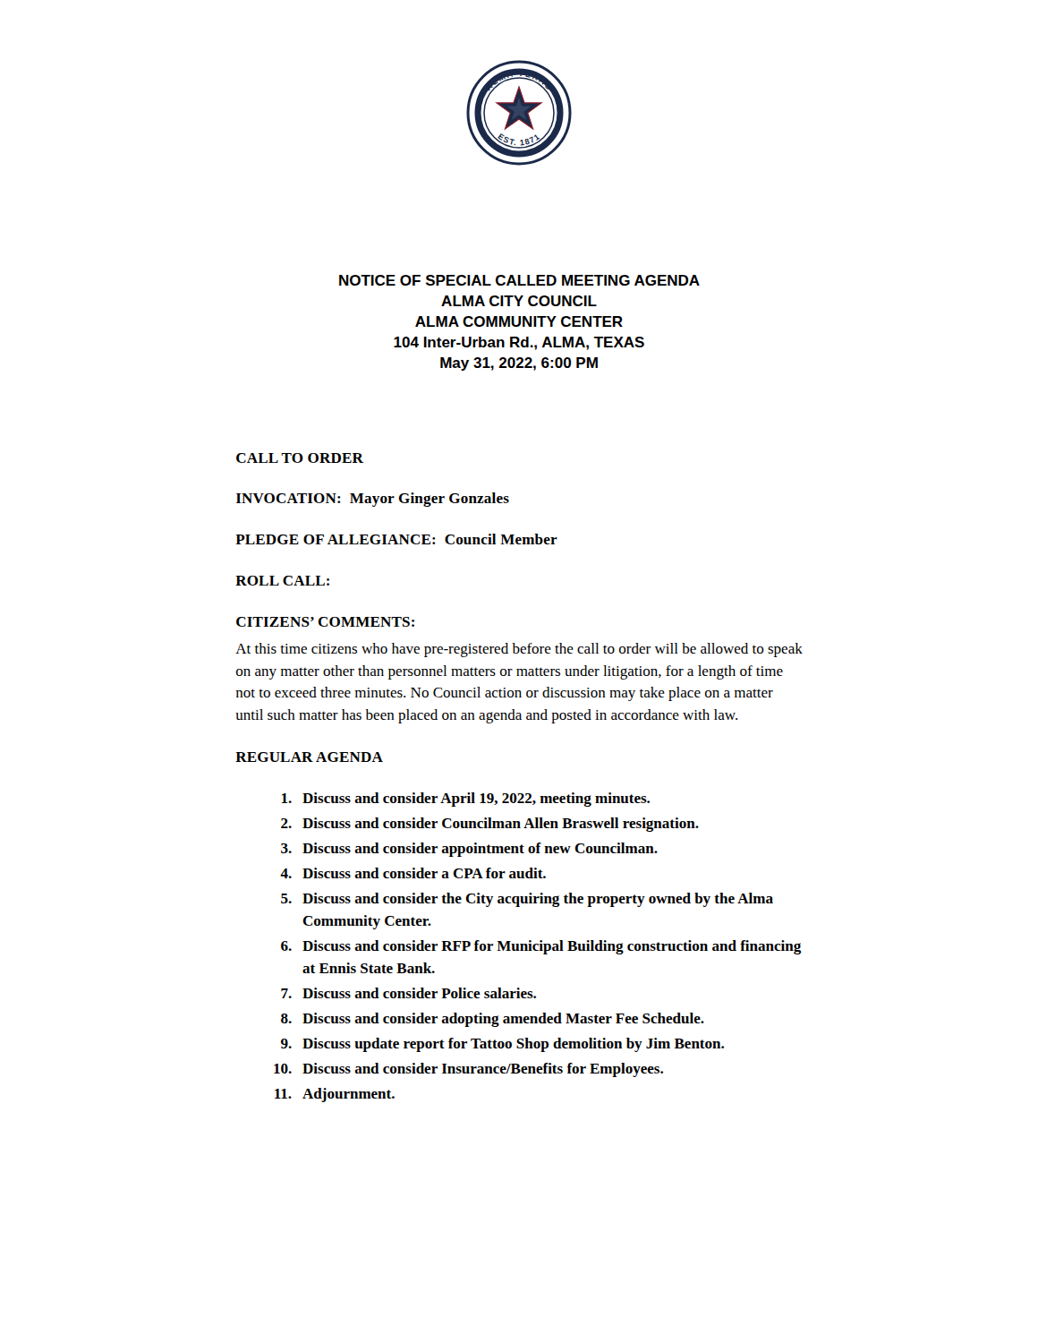ALMA TEXAS EST. 1871
NOTICE OF SPECIAL CALLED MEETING AGENDA ALMA CITY COUNCIL ALMA COMMUNITY CENTER 104 Inter-Urban Rd., ALMA, TEXAS May 31, 2022, 6:00 PM
CALL TO ORDER
INVOCATION: Mayor Ginger Gonzales
PLEDGE OF ALLEGIANCE: Council Member
ROLL CALL:
CITIZENS’ COMMENTS:
At this time citizens who have pre-registered before the call to order will be allowed to speak on any matter other than personnel matters or matters under litigation, for a length of time not to exceed three minutes. No Council action or discussion may take place on a matter until such matter has been placed on an agenda and posted in accordance with law.
REGULAR AGENDA
Discuss and consider April 19, 2022, meeting minutes.
Discuss and consider Councilman Allen Braswell resignation.
Discuss and consider appointment of new Councilman.
Discuss and consider a CPA for audit.
Discuss and consider the City acquiring the property owned by the Alma Community Center.
Discuss and consider RFP for Municipal Building construction and financing at Ennis State Bank.
Discuss and consider Police salaries.
Discuss and consider adopting amended Master Fee Schedule.
Discuss update report for Tattoo Shop demolition by Jim Benton.
Discuss and consider Insurance/Benefits for Employees.
Adjournment.